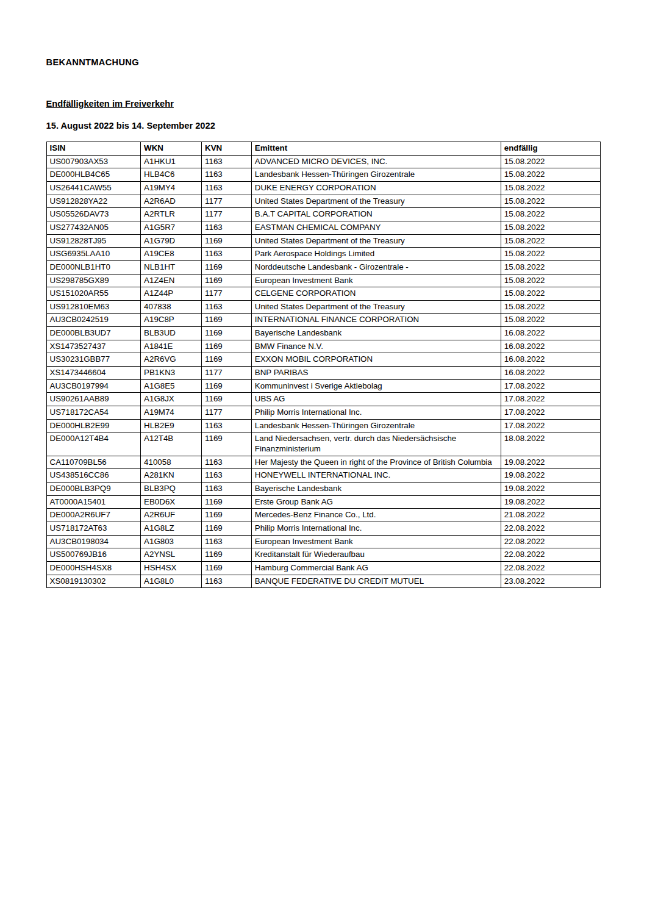BEKANNTMACHUNG
Endfälligkeiten im Freiverkehr
15. August 2022 bis 14. September 2022
| ISIN | WKN | KVN | Emittent | endfällig |
| --- | --- | --- | --- | --- |
| US007903AX53 | A1HKU1 | 1163 | ADVANCED MICRO DEVICES, INC. | 15.08.2022 |
| DE000HLB4C65 | HLB4C6 | 1163 | Landesbank Hessen-Thüringen Girozentrale | 15.08.2022 |
| US26441CAW55 | A19MY4 | 1163 | DUKE ENERGY CORPORATION | 15.08.2022 |
| US912828YA22 | A2R6AD | 1177 | United States Department of the Treasury | 15.08.2022 |
| US05526DAV73 | A2RTLR | 1177 | B.A.T CAPITAL CORPORATION | 15.08.2022 |
| US277432AN05 | A1G5R7 | 1163 | EASTMAN CHEMICAL COMPANY | 15.08.2022 |
| US912828TJ95 | A1G79D | 1169 | United States Department of the Treasury | 15.08.2022 |
| USG6935LAA10 | A19CE8 | 1163 | Park Aerospace Holdings Limited | 15.08.2022 |
| DE000NLB1HT0 | NLB1HT | 1169 | Norddeutsche Landesbank - Girozentrale - | 15.08.2022 |
| US298785GX89 | A1Z4EN | 1169 | European Investment Bank | 15.08.2022 |
| US151020AR55 | A1Z44P | 1177 | CELGENE CORPORATION | 15.08.2022 |
| US912810EM63 | 407838 | 1163 | United States Department of the Treasury | 15.08.2022 |
| AU3CB0242519 | A19C8P | 1169 | INTERNATIONAL FINANCE CORPORATION | 15.08.2022 |
| DE000BLB3UD7 | BLB3UD | 1169 | Bayerische Landesbank | 16.08.2022 |
| XS1473527437 | A1841E | 1169 | BMW Finance N.V. | 16.08.2022 |
| US30231GBB77 | A2R6VG | 1169 | EXXON MOBIL CORPORATION | 16.08.2022 |
| XS1473446604 | PB1KN3 | 1177 | BNP PARIBAS | 16.08.2022 |
| AU3CB0197994 | A1G8E5 | 1169 | Kommuninvest i Sverige Aktiebolag | 17.08.2022 |
| US90261AAB89 | A1G8JX | 1169 | UBS AG | 17.08.2022 |
| US718172CA54 | A19M74 | 1177 | Philip Morris International Inc. | 17.08.2022 |
| DE000HLB2E99 | HLB2E9 | 1163 | Landesbank Hessen-Thüringen Girozentrale | 17.08.2022 |
| DE000A12T4B4 | A12T4B | 1169 | Land Niedersachsen, vertr. durch das Niedersächsische Finanzministerium | 18.08.2022 |
| CA110709BL56 | 410058 | 1163 | Her Majesty the Queen in right of the Province of British Columbia | 19.08.2022 |
| US438516CC86 | A281KN | 1163 | HONEYWELL INTERNATIONAL INC. | 19.08.2022 |
| DE000BLB3PQ9 | BLB3PQ | 1163 | Bayerische Landesbank | 19.08.2022 |
| AT0000A15401 | EB0D6X | 1169 | Erste Group Bank AG | 19.08.2022 |
| DE000A2R6UF7 | A2R6UF | 1169 | Mercedes-Benz Finance Co., Ltd. | 21.08.2022 |
| US718172AT63 | A1G8LZ | 1169 | Philip Morris International Inc. | 22.08.2022 |
| AU3CB0198034 | A1G803 | 1163 | European Investment Bank | 22.08.2022 |
| US500769JB16 | A2YNSL | 1169 | Kreditanstalt für Wiederaufbau | 22.08.2022 |
| DE000HSH4SX8 | HSH4SX | 1169 | Hamburg Commercial Bank AG | 22.08.2022 |
| XS0819130302 | A1G8L0 | 1163 | BANQUE FEDERATIVE DU CREDIT MUTUEL | 23.08.2022 |